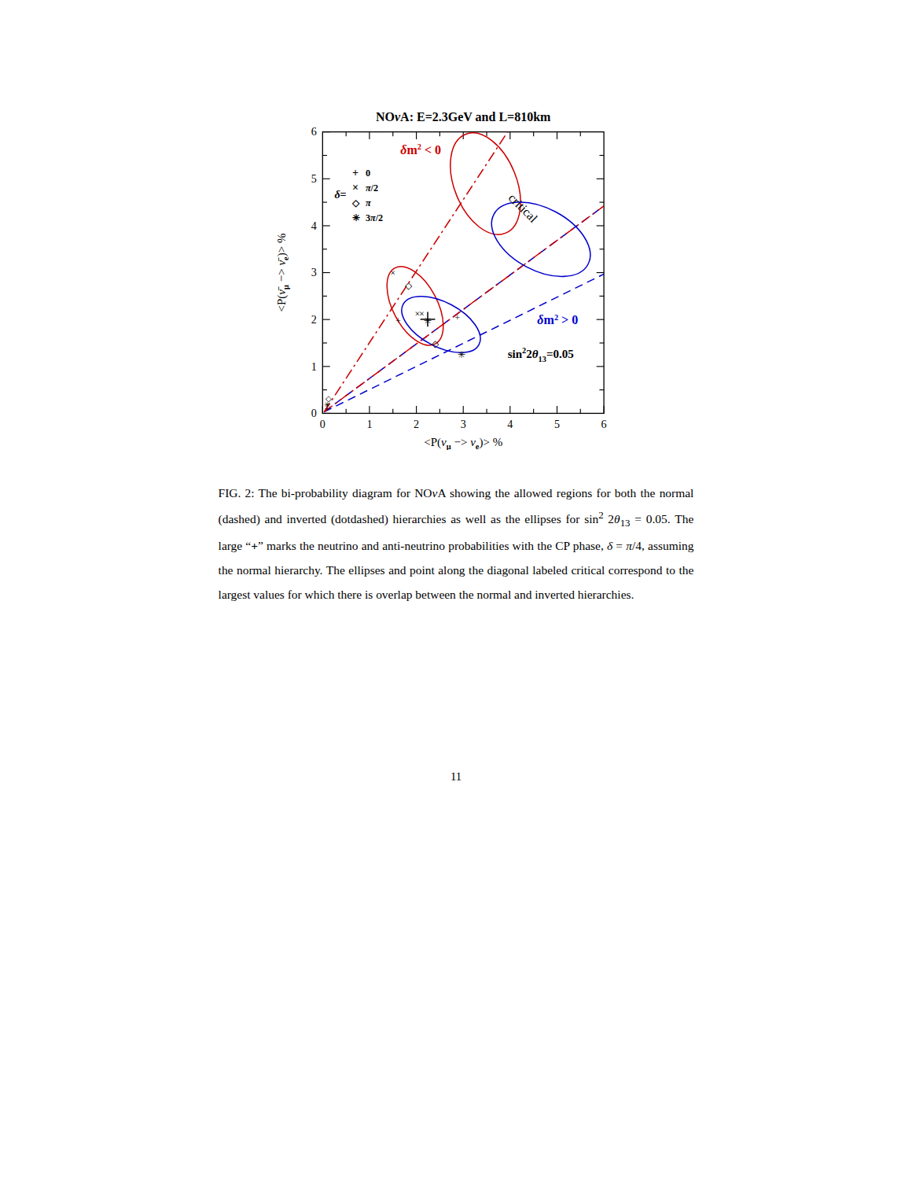NOνA: E=2.3GeV and L=810km 0 1 2 3 4 5 6 0 1 2 3 4 5 6 <P(νμ −> νe)> % <P(ν̄μ −> ν̄e)> % critical δm2 < 0 δm2 > 0 sin22θ13=0.05 + 0 × π/2 ◇ π ✳ 3π/2 δ= × ◇ + × ✳ × + ◇ ✳ ✳ ◇ +
FIG. 2: The bi-probability diagram for NOν A showing the allowed regions for both the normal (dashed) and inverted (dotdashed) hierarchies as well as the ellipses for sin2 2θ13 = 0.05. The large “+” marks the neutrino and anti-neutrino probabilities with the CP phase, δ = π/4, assuming the normal hierarchy. The ellipses and point along the diagonal labeled critical correspond to the largest values for which there is overlap between the normal and inverted hierarchies.
11